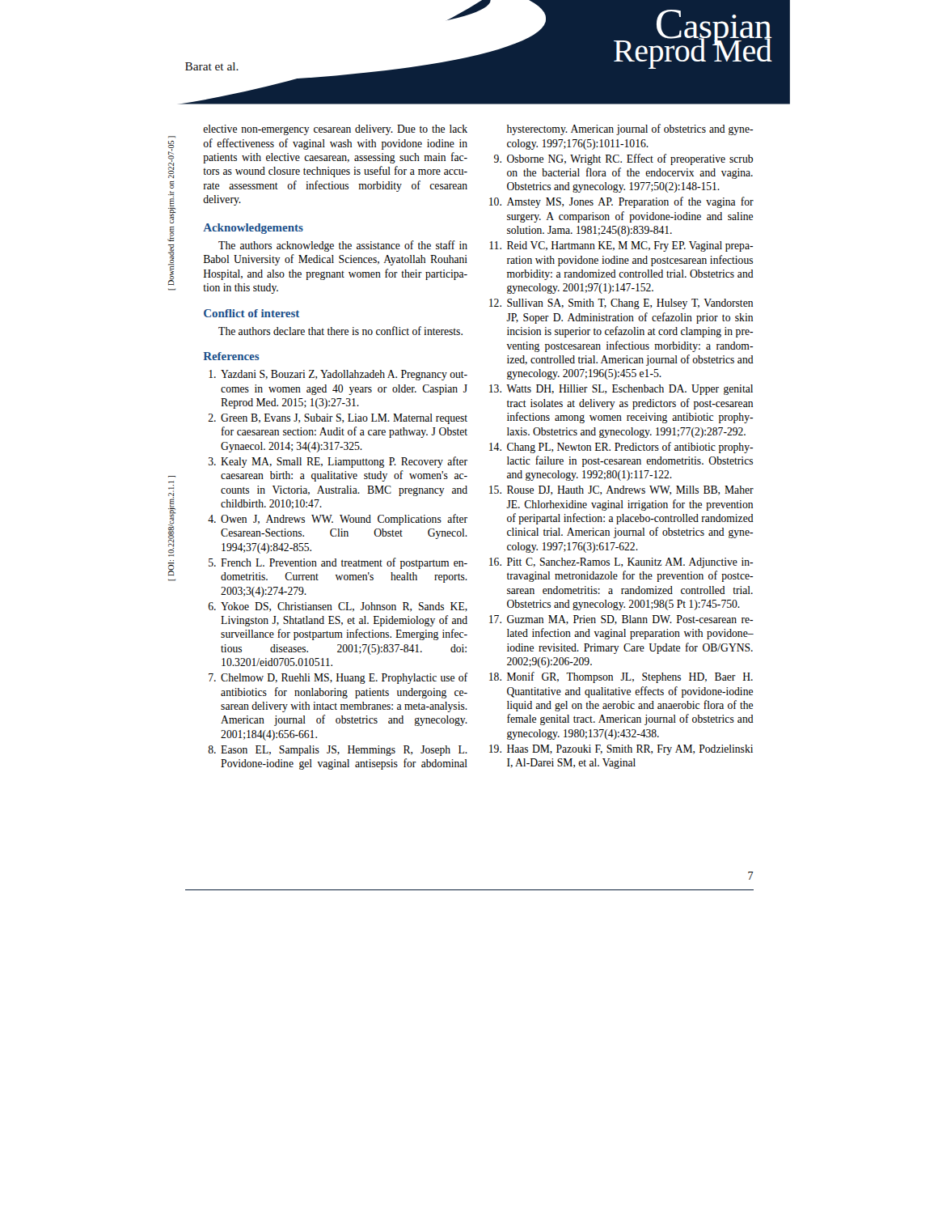Barat et al.
Caspian
Reprod Med
[ Downloaded from caspjrm.ir on 2022-07-05 ] [ DOI: 10.22088/caspjrm.2.1.1 ]
elective non-emergency cesarean delivery. Due to the lack of effectiveness of vaginal wash with povidone iodine in patients with elective caesarean, assessing such main factors as wound closure techniques is useful for a more accurate assessment of infectious morbidity of cesarean delivery.
Acknowledgements
The authors acknowledge the assistance of the staff in Babol University of Medical Sciences, Ayatollah Rouhani Hospital, and also the pregnant women for their participation in this study.
Conflict of interest
The authors declare that there is no conflict of interests.
References
Yazdani S, Bouzari Z, Yadollahzadeh A. Pregnancy outcomes in women aged 40 years or older. Caspian J Reprod Med. 2015; 1(3):27-31.
Green B, Evans J, Subair S, Liao LM. Maternal request for caesarean section: Audit of a care pathway. J Obstet Gynaecol. 2014; 34(4):317-325.
Kealy MA, Small RE, Liamputtong P. Recovery after caesarean birth: a qualitative study of women's accounts in Victoria, Australia. BMC pregnancy and childbirth. 2010;10:47.
Owen J, Andrews WW. Wound Complications after Cesarean-Sections. Clin Obstet Gynecol. 1994;37(4):842-855.
French L. Prevention and treatment of postpartum endometritis. Current women's health reports. 2003;3(4):274-279.
Yokoe DS, Christiansen CL, Johnson R, Sands KE, Livingston J, Shtatland ES, et al. Epidemiology of and surveillance for postpartum infections. Emerging infectious diseases. 2001;7(5):837-841. doi: 10.3201/eid0705.010511.
Chelmow D, Ruehli MS, Huang E. Prophylactic use of antibiotics for nonlaboring patients undergoing cesarean delivery with intact membranes: a meta-analysis. American journal of obstetrics and gynecology. 2001;184(4):656-661.
Eason EL, Sampalis JS, Hemmings R, Joseph L. Povidone-iodine gel vaginal antisepsis for abdominal hysterectomy. American journal of obstetrics and gynecology. 1997;176(5):1011-1016.
Osborne NG, Wright RC. Effect of preoperative scrub on the bacterial flora of the endocervix and vagina. Obstetrics and gynecology. 1977;50(2):148-151.
Amstey MS, Jones AP. Preparation of the vagina for surgery. A comparison of povidone-iodine and saline solution. Jama. 1981;245(8):839-841.
Reid VC, Hartmann KE, M MC, Fry EP. Vaginal preparation with povidone iodine and postcesarean infectious morbidity: a randomized controlled trial. Obstetrics and gynecology. 2001;97(1):147-152.
Sullivan SA, Smith T, Chang E, Hulsey T, Vandorsten JP, Soper D. Administration of cefazolin prior to skin incision is superior to cefazolin at cord clamping in preventing postcesarean infectious morbidity: a randomized, controlled trial. American journal of obstetrics and gynecology. 2007;196(5):455 e1-5.
Watts DH, Hillier SL, Eschenbach DA. Upper genital tract isolates at delivery as predictors of post-cesarean infections among women receiving antibiotic prophylaxis. Obstetrics and gynecology. 1991;77(2):287-292.
Chang PL, Newton ER. Predictors of antibiotic prophylactic failure in post-cesarean endometritis. Obstetrics and gynecology. 1992;80(1):117-122.
Rouse DJ, Hauth JC, Andrews WW, Mills BB, Maher JE. Chlorhexidine vaginal irrigation for the prevention of peripartal infection: a placebo-controlled randomized clinical trial. American journal of obstetrics and gynecology. 1997;176(3):617-622.
Pitt C, Sanchez-Ramos L, Kaunitz AM. Adjunctive intravaginal metronidazole for the prevention of postcesarean endometritis: a randomized controlled trial. Obstetrics and gynecology. 2001;98(5 Pt 1):745-750.
Guzman MA, Prien SD, Blann DW. Post-cesarean related infection and vaginal preparation with povidone–iodine revisited. Primary Care Update for OB/GYNS. 2002;9(6):206-209.
Monif GR, Thompson JL, Stephens HD, Baer H. Quantitative and qualitative effects of povidone-iodine liquid and gel on the aerobic and anaerobic flora of the female genital tract. American journal of obstetrics and gynecology. 1980;137(4):432-438.
Haas DM, Pazouki F, Smith RR, Fry AM, Podzielinski I, Al-Darei SM, et al. Vaginal
7